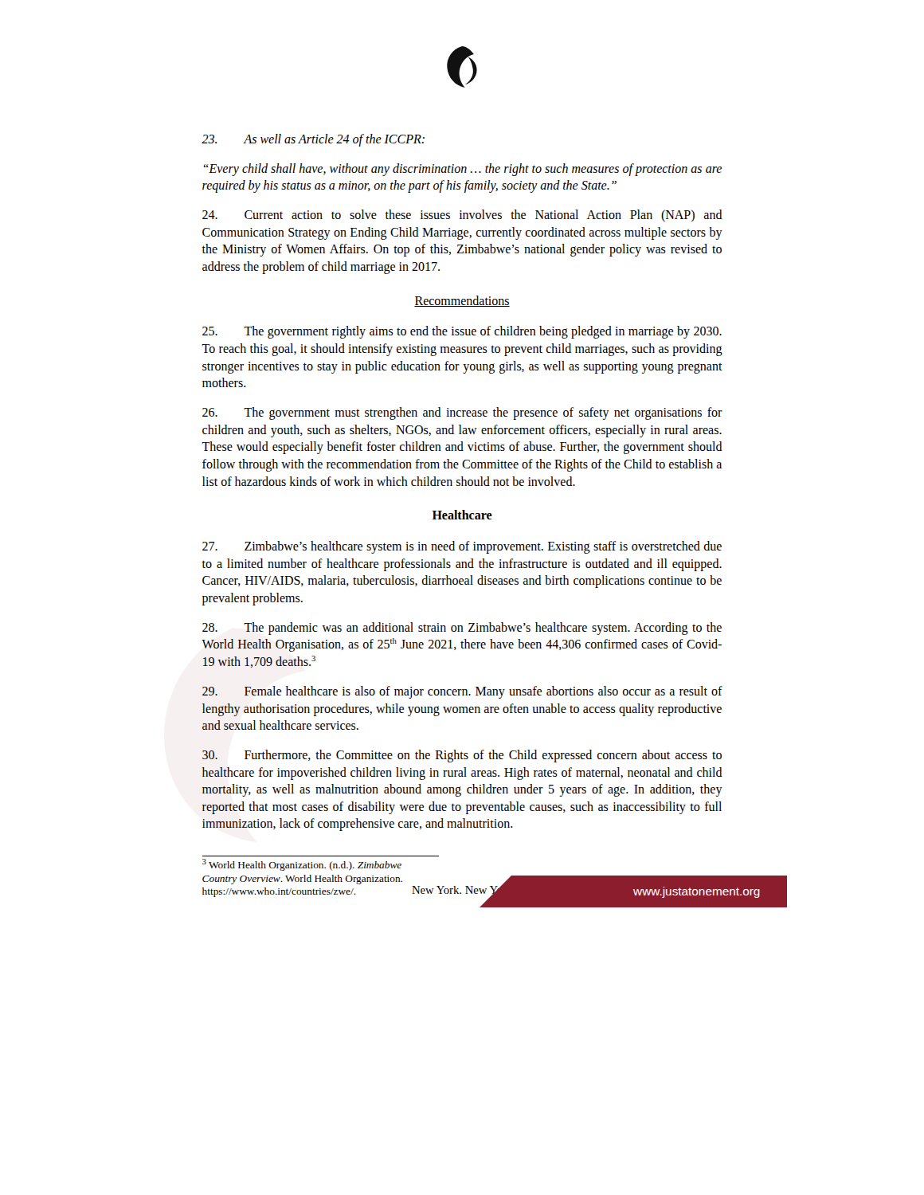23. As well as Article 24 of the ICCPR:
“Every child shall have, without any discrimination … the right to such measures of protection as are required by his status as a minor, on the part of his family, society and the State.”
24. Current action to solve these issues involves the National Action Plan (NAP) and Communication Strategy on Ending Child Marriage, currently coordinated across multiple sectors by the Ministry of Women Affairs. On top of this, Zimbabwe’s national gender policy was revised to address the problem of child marriage in 2017.
Recommendations
25. The government rightly aims to end the issue of children being pledged in marriage by 2030. To reach this goal, it should intensify existing measures to prevent child marriages, such as providing stronger incentives to stay in public education for young girls, as well as supporting young pregnant mothers.
26. The government must strengthen and increase the presence of safety net organisations for children and youth, such as shelters, NGOs, and law enforcement officers, especially in rural areas. These would especially benefit foster children and victims of abuse. Further, the government should follow through with the recommendation from the Committee of the Rights of the Child to establish a list of hazardous kinds of work in which children should not be involved.
Healthcare
27. Zimbabwe’s healthcare system is in need of improvement. Existing staff is overstretched due to a limited number of healthcare professionals and the infrastructure is outdated and ill equipped. Cancer, HIV/AIDS, malaria, tuberculosis, diarrhoeal diseases and birth complications continue to be prevalent problems.
28. The pandemic was an additional strain on Zimbabwe’s healthcare system. According to the World Health Organisation, as of 25th June 2021, there have been 44,306 confirmed cases of Covid-19 with 1,709 deaths.3
29. Female healthcare is also of major concern. Many unsafe abortions also occur as a result of lengthy authorisation procedures, while young women are often unable to access quality reproductive and sexual healthcare services.
30. Furthermore, the Committee on the Rights of the Child expressed concern about access to healthcare for impoverished children living in rural areas. High rates of maternal, neonatal and child mortality, as well as malnutrition abound among children under 5 years of age. In addition, they reported that most cases of disability were due to preventable causes, such as inaccessibility to full immunization, lack of comprehensive care, and malnutrition.
3 World Health Organization. (n.d.). Zimbabwe Country Overview. World Health Organization. https://www.who.int/countries/zwe/.
New York. New York
www.justatonement.org